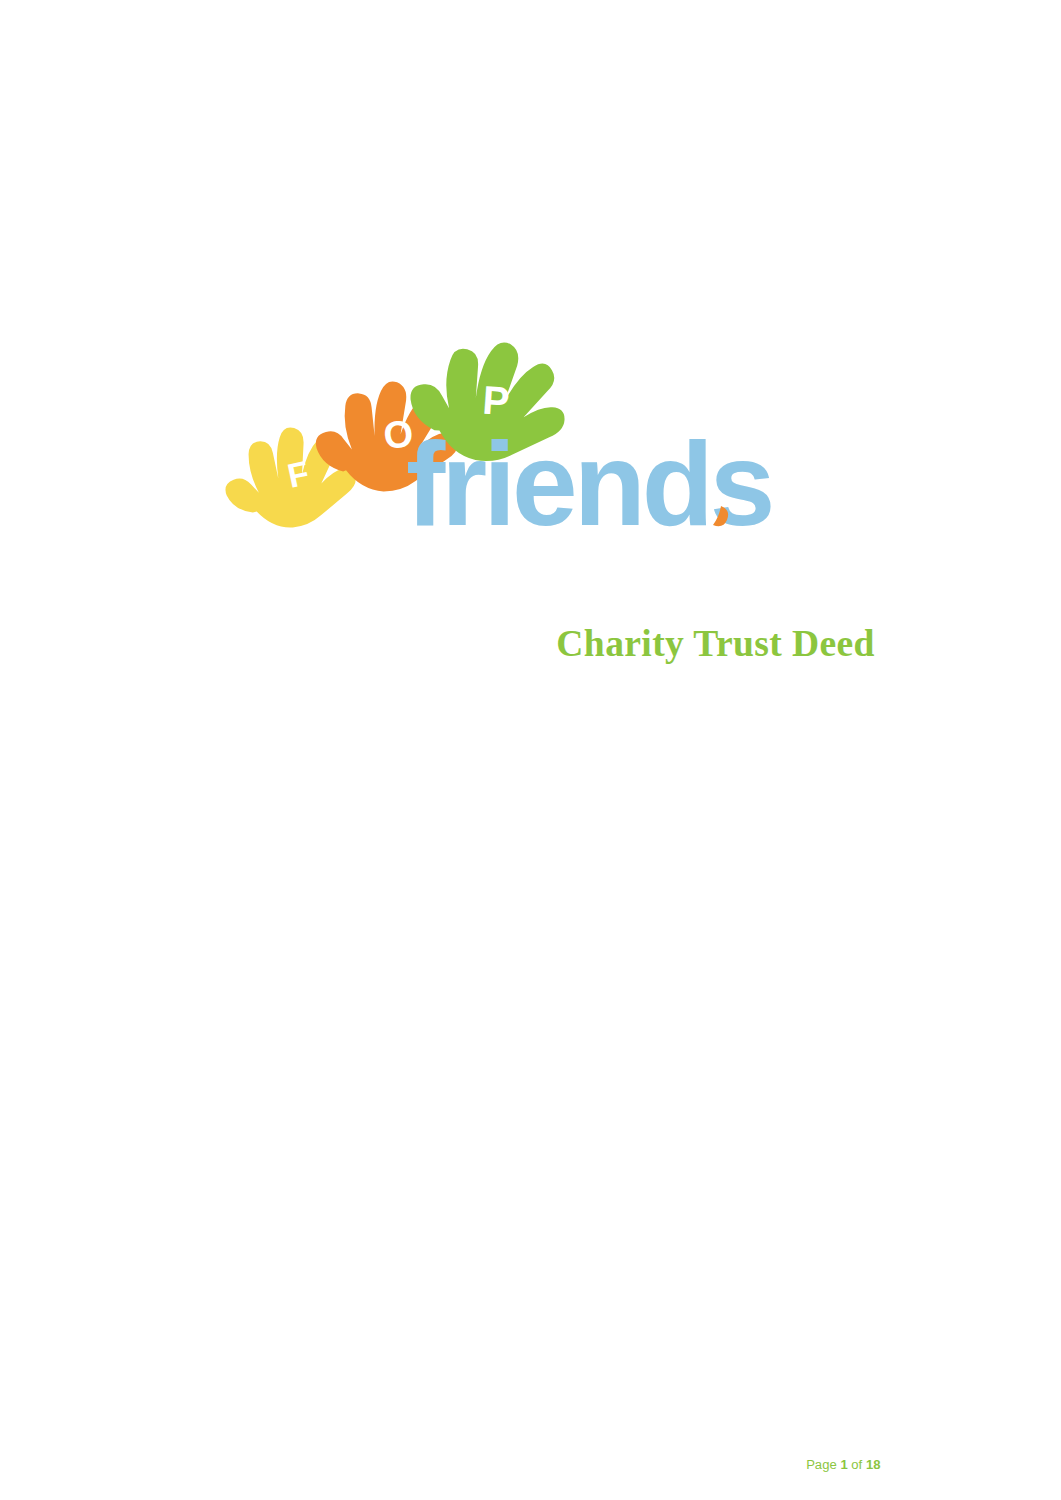FOP Friends logo Three stylised open hands in yellow, orange and green, lettered F, O and P, next to the lowercase word "friends" in light blue. F O P friends
Charity Trust Deed
Page 1 of 18